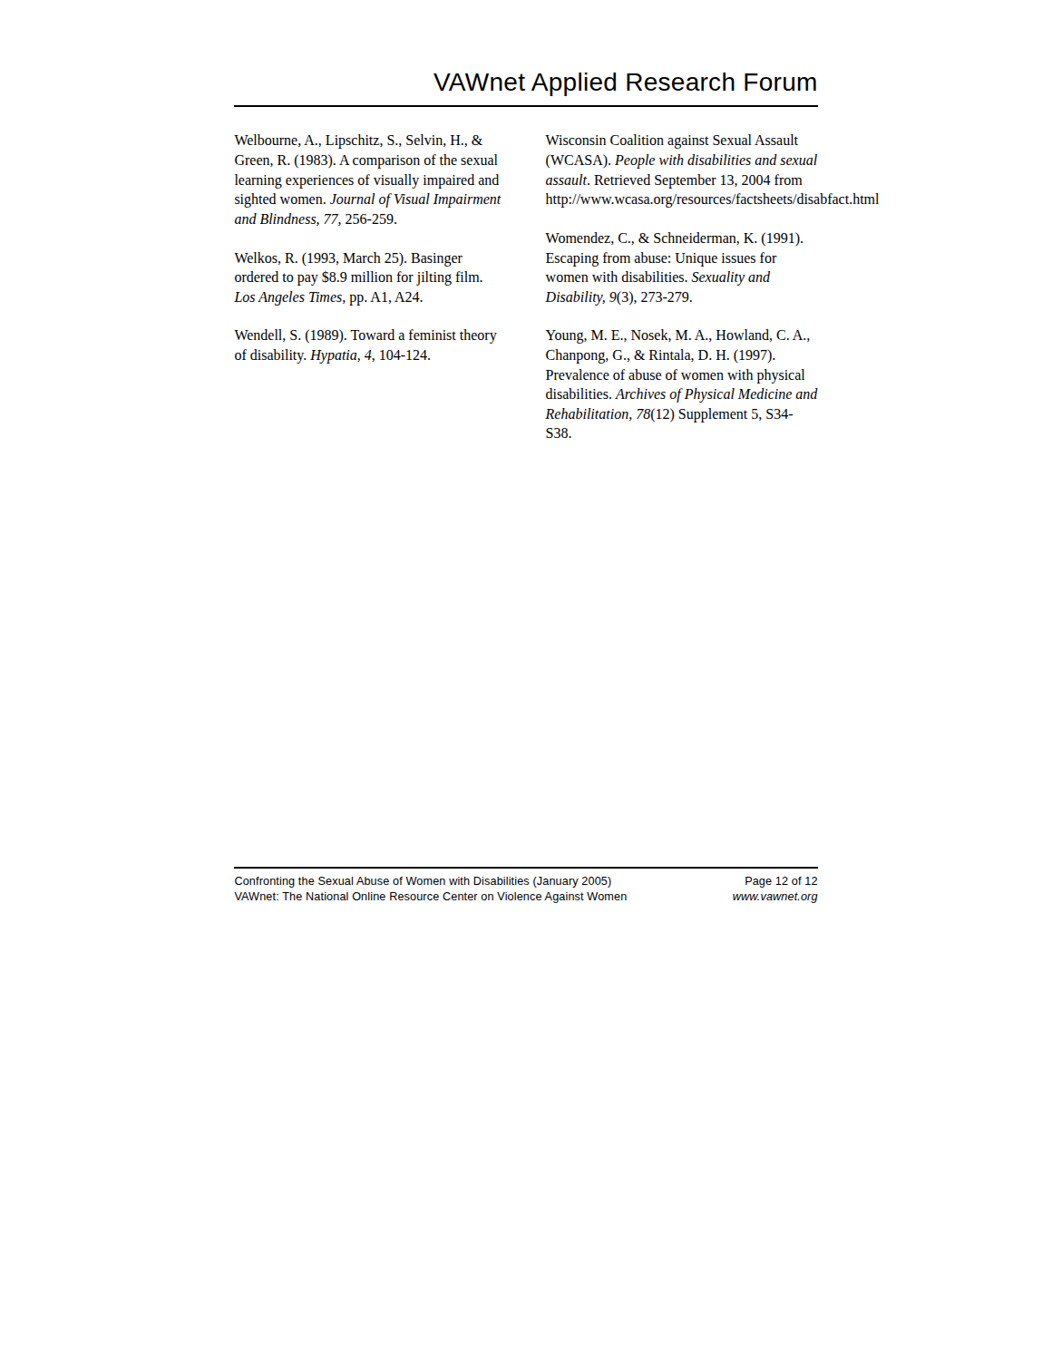VAWnet Applied Research Forum
Welbourne, A., Lipschitz, S., Selvin, H., & Green, R. (1983). A comparison of the sexual learning experiences of visually impaired and sighted women. Journal of Visual Impairment and Blindness, 77, 256-259.
Welkos, R. (1993, March 25). Basinger ordered to pay $8.9 million for jilting film. Los Angeles Times, pp. A1, A24.
Wendell, S. (1989). Toward a feminist theory of disability. Hypatia, 4, 104-124.
Wisconsin Coalition against Sexual Assault (WCASA). People with disabilities and sexual assault. Retrieved September 13, 2004 from http://www.wcasa.org/resources/factsheets/disabfact.html
Womendez, C., & Schneiderman, K. (1991). Escaping from abuse: Unique issues for women with disabilities. Sexuality and Disability, 9(3), 273-279.
Young, M. E., Nosek, M. A., Howland, C. A., Chanpong, G., & Rintala, D. H. (1997). Prevalence of abuse of women with physical disabilities. Archives of Physical Medicine and Rehabilitation, 78(12) Supplement 5, S34-S38.
Confronting the Sexual Abuse of Women with Disabilities (January 2005)
VAWnet: The National Online Resource Center on Violence Against Women
Page 12 of 12
www.vawnet.org